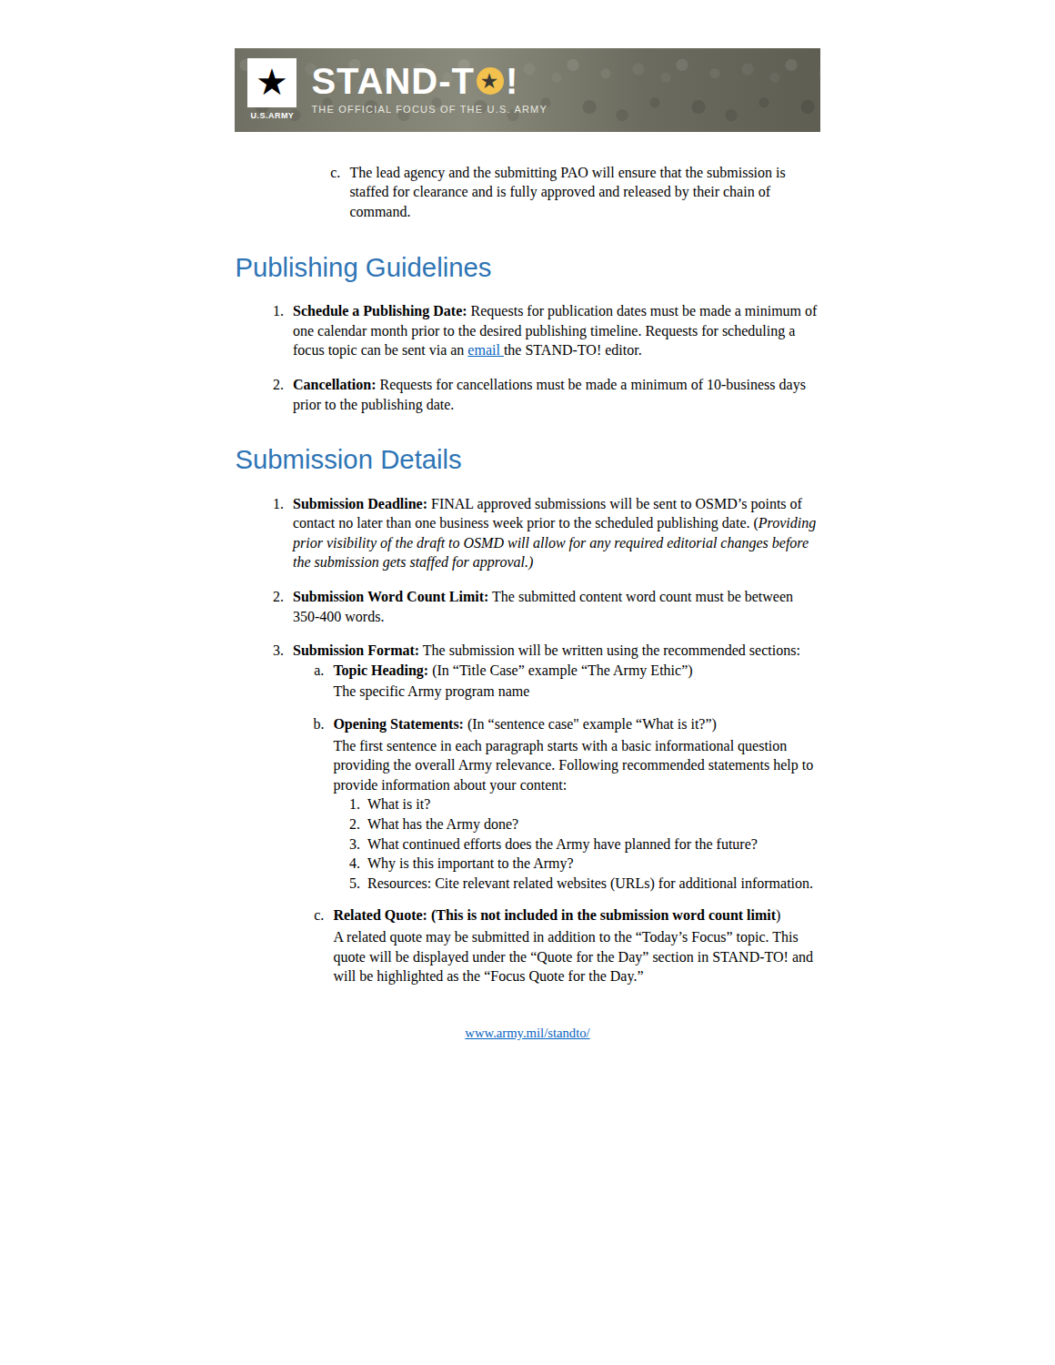★
U.S.ARMY
STAND-T★!
The Official Focus of the U.S. Army
The lead agency and the submitting PAO will ensure that the submission is staffed for clearance and is fully approved and released by their chain of command.
Publishing Guidelines
Schedule a Publishing Date: Requests for publication dates must be made a minimum of one calendar month prior to the desired publishing timeline. Requests for scheduling a focus topic can be sent via an email the STAND-TO! editor.
Cancellation: Requests for cancellations must be made a minimum of 10-business days prior to the publishing date.
Submission Details
Submission Deadline: FINAL approved submissions will be sent to OSMD’s points of contact no later than one business week prior to the scheduled publishing date. (Providing prior visibility of the draft to OSMD will allow for any required editorial changes before the submission gets staffed for approval.)
Submission Word Count Limit: The submitted content word count must be between 350-400 words.
Submission Format: The submission will be written using the recommended sections:
Topic Heading: (In “Title Case” example “The Army Ethic”) The specific Army program name
Opening Statements: (In “sentence case" example “What is it?”) The first sentence in each paragraph starts with a basic informational question providing the overall Army relevance. Following recommended statements help to provide information about your content:
What is it?
What has the Army done?
What continued efforts does the Army have planned for the future?
Why is this important to the Army?
Resources: Cite relevant related websites (URLs) for additional information.
Related Quote: (This is not included in the submission word count limit) A related quote may be submitted in addition to the “Today’s Focus” topic. This quote will be displayed under the “Quote for the Day” section in STAND-TO! and will be highlighted as the “Focus Quote for the Day.”
www.army.mil/standto/